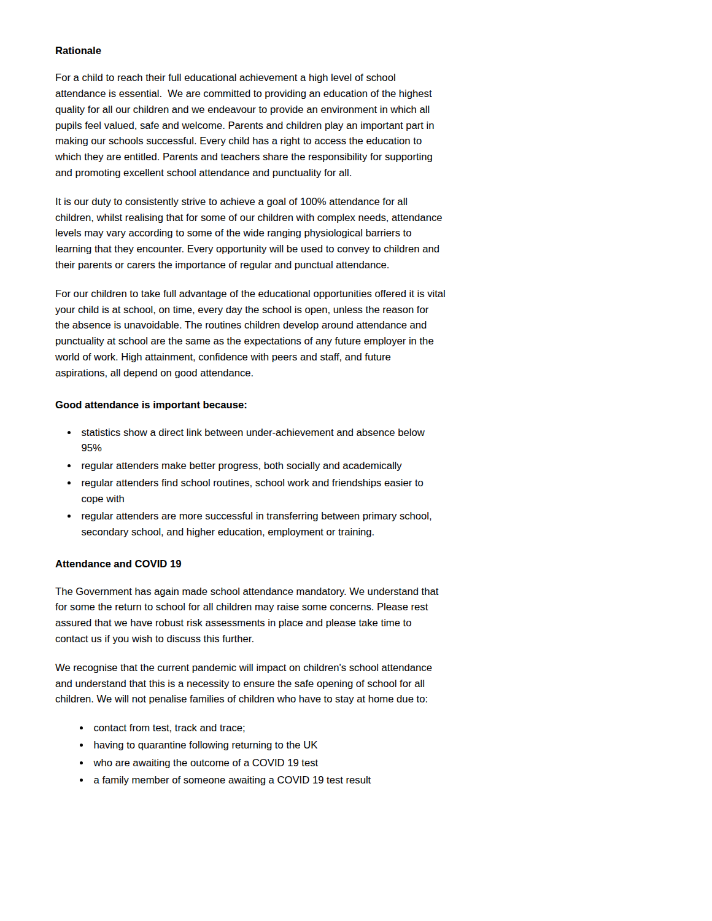Rationale
For a child to reach their full educational achievement a high level of school attendance is essential. We are committed to providing an education of the highest quality for all our children and we endeavour to provide an environment in which all pupils feel valued, safe and welcome. Parents and children play an important part in making our schools successful. Every child has a right to access the education to which they are entitled. Parents and teachers share the responsibility for supporting and promoting excellent school attendance and punctuality for all.
It is our duty to consistently strive to achieve a goal of 100% attendance for all children, whilst realising that for some of our children with complex needs, attendance levels may vary according to some of the wide ranging physiological barriers to learning that they encounter. Every opportunity will be used to convey to children and their parents or carers the importance of regular and punctual attendance.
For our children to take full advantage of the educational opportunities offered it is vital your child is at school, on time, every day the school is open, unless the reason for the absence is unavoidable. The routines children develop around attendance and punctuality at school are the same as the expectations of any future employer in the world of work. High attainment, confidence with peers and staff, and future aspirations, all depend on good attendance.
Good attendance is important because:
statistics show a direct link between under-achievement and absence below 95%
regular attenders make better progress, both socially and academically
regular attenders find school routines, school work and friendships easier to cope with
regular attenders are more successful in transferring between primary school, secondary school, and higher education, employment or training.
Attendance and COVID 19
The Government has again made school attendance mandatory. We understand that for some the return to school for all children may raise some concerns. Please rest assured that we have robust risk assessments in place and please take time to contact us if you wish to discuss this further.
We recognise that the current pandemic will impact on children's school attendance and understand that this is a necessity to ensure the safe opening of school for all children. We will not penalise families of children who have to stay at home due to:
contact from test, track and trace;
having to quarantine following returning to the UK
who are awaiting the outcome of a COVID 19 test
a family member of someone awaiting a COVID 19 test result